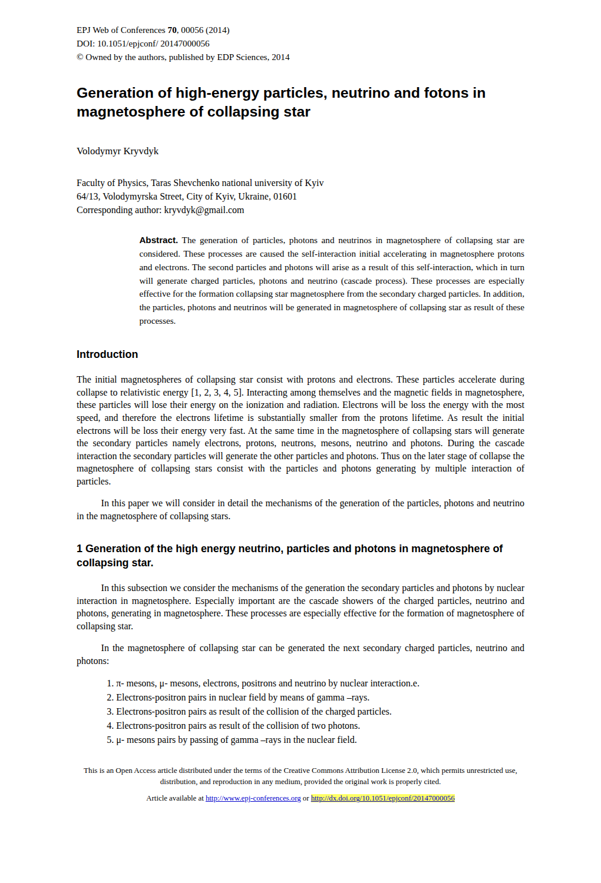EPJ Web of Conferences 70, 00056 (2014)
DOI: 10.1051/epjconf/ 20147000056
© Owned by the authors, published by EDP Sciences, 2014
Generation of high-energy particles, neutrino and fotons in magnetosphere of collapsing star
Volodymyr Kryvdyk
Faculty of Physics, Taras Shevchenko national university of Kyiv
64/13, Volodymyrska Street, City of Kyiv, Ukraine, 01601
Corresponding author: kryvdyk@gmail.com
Abstract. The generation of particles, photons and neutrinos in magnetosphere of collapsing star are considered. These processes are caused the self-interaction initial accelerating in magnetosphere protons and electrons. The second particles and photons will arise as a result of this self-interaction, which in turn will generate charged particles, photons and neutrino (cascade process). These processes are especially effective for the formation collapsing star magnetosphere from the secondary charged particles. In addition, the particles, photons and neutrinos will be generated in magnetosphere of collapsing star as result of these processes.
Introduction
The initial magnetospheres of collapsing star consist with protons and electrons. These particles accelerate during collapse to relativistic energy [1, 2, 3, 4, 5]. Interacting among themselves and the magnetic fields in magnetosphere, these particles will lose their energy on the ionization and radiation. Electrons will be loss the energy with the most speed, and therefore the electrons lifetime is substantially smaller from the protons lifetime. As result the initial electrons will be loss their energy very fast. At the same time in the magnetosphere of collapsing stars will generate the secondary particles namely electrons, protons, neutrons, mesons, neutrino and photons. During the cascade interaction the secondary particles will generate the other particles and photons. Thus on the later stage of collapse the magnetosphere of collapsing stars consist with the particles and photons generating by multiple interaction of particles.
In this paper we will consider in detail the mechanisms of the generation of the particles, photons and neutrino in the magnetosphere of collapsing stars.
1 Generation of the high energy neutrino, particles and photons in magnetosphere of collapsing star.
In this subsection we consider the mechanisms of the generation the secondary particles and photons by nuclear interaction in magnetosphere. Especially important are the cascade showers of the charged particles, neutrino and photons, generating in magnetosphere. These processes are especially effective for the formation of magnetosphere of collapsing star.
In the magnetosphere of collapsing star can be generated the next secondary charged particles, neutrino and photons:
π- mesons, μ- mesons, electrons, positrons and neutrino by nuclear interaction.e.
Electrons-positron pairs in nuclear field by means of gamma –rays.
Electrons-positron pairs as result of the collision of the charged particles.
Electrons-positron pairs as result of the collision of two photons.
μ- mesons pairs by passing of gamma –rays in the nuclear field.
This is an Open Access article distributed under the terms of the Creative Commons Attribution License 2.0, which permits unrestricted use, distribution, and reproduction in any medium, provided the original work is properly cited.
Article available at http://www.epj-conferences.org or http://dx.doi.org/10.1051/epjconf/20147000056